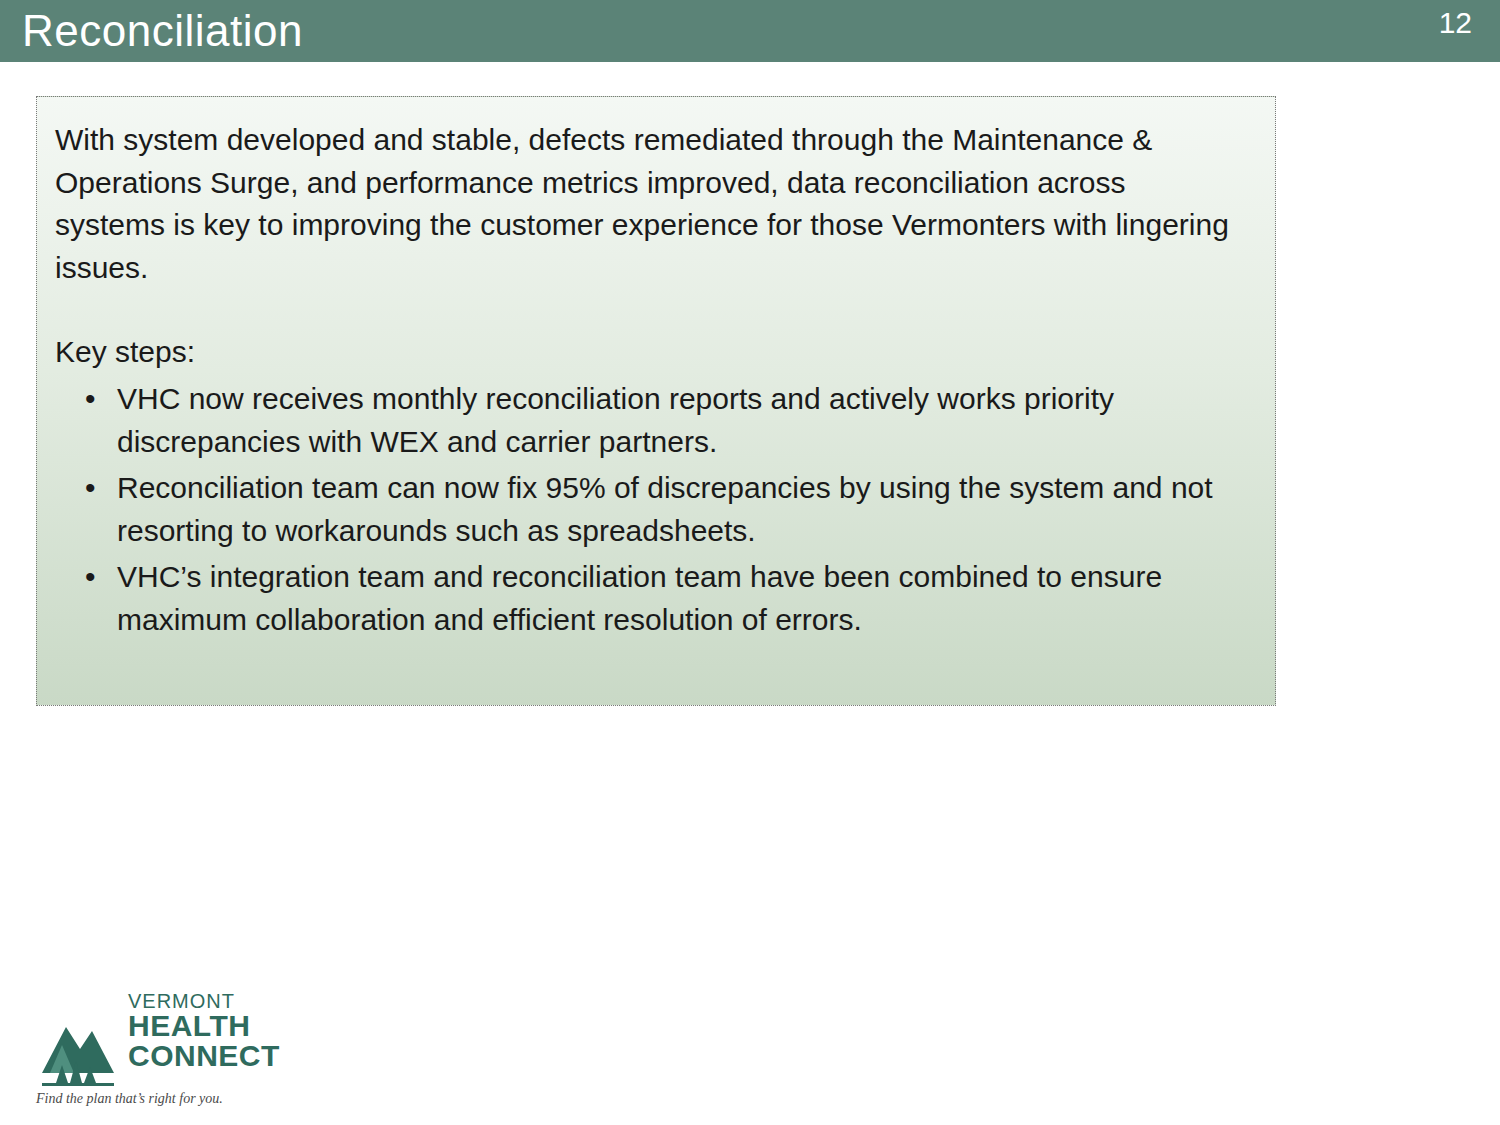Reconciliation
12
With system developed and stable, defects remediated through the Maintenance & Operations Surge, and performance metrics improved, data reconciliation across systems is key to improving the customer experience for those Vermonters with lingering issues.
Key steps:
VHC now receives monthly reconciliation reports and actively works priority discrepancies with WEX and carrier partners.
Reconciliation team can now fix 95% of discrepancies by using the system and not resorting to workarounds such as spreadsheets.
VHC’s integration team and reconciliation team have been combined to ensure maximum collaboration and efficient resolution of errors.
VERMONT
HEALTH
CONNECT
Find the plan that’s right for you.